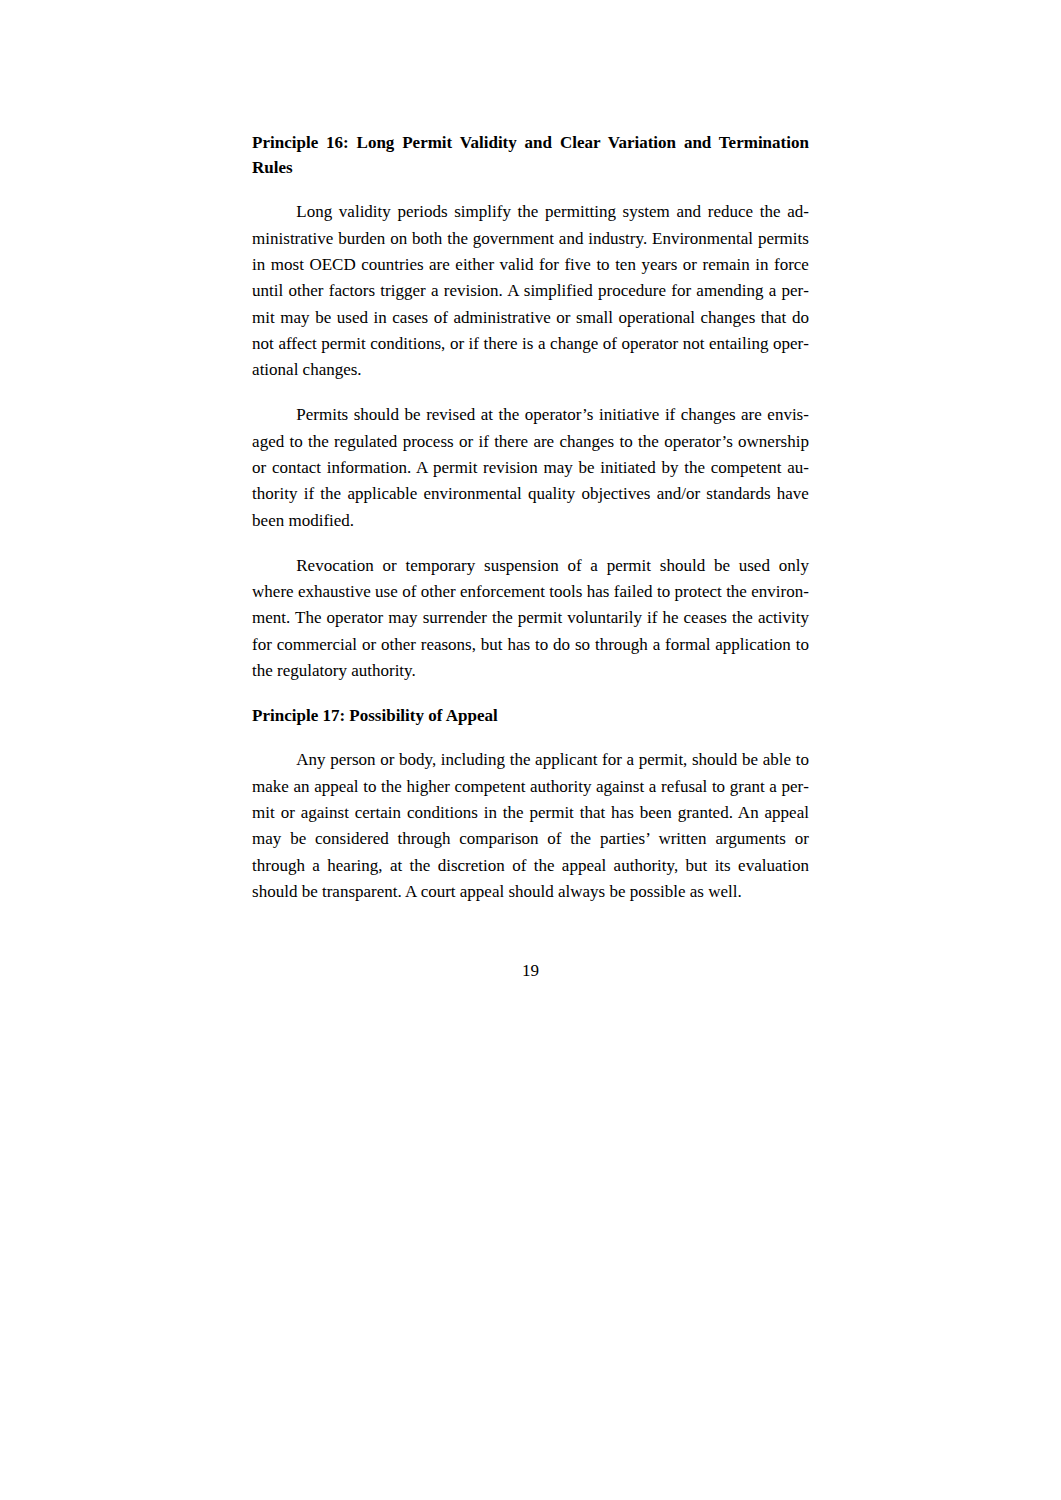Principle 16: Long Permit Validity and Clear Variation and Termination Rules
Long validity periods simplify the permitting system and reduce the administrative burden on both the government and industry. Environmental permits in most OECD countries are either valid for five to ten years or remain in force until other factors trigger a revision. A simplified procedure for amending a permit may be used in cases of administrative or small operational changes that do not affect permit conditions, or if there is a change of operator not entailing operational changes.
Permits should be revised at the operator’s initiative if changes are envisaged to the regulated process or if there are changes to the operator’s ownership or contact information. A permit revision may be initiated by the competent authority if the applicable environmental quality objectives and/or standards have been modified.
Revocation or temporary suspension of a permit should be used only where exhaustive use of other enforcement tools has failed to protect the environment. The operator may surrender the permit voluntarily if he ceases the activity for commercial or other reasons, but has to do so through a formal application to the regulatory authority.
Principle 17: Possibility of Appeal
Any person or body, including the applicant for a permit, should be able to make an appeal to the higher competent authority against a refusal to grant a permit or against certain conditions in the permit that has been granted. An appeal may be considered through comparison of the parties’ written arguments or through a hearing, at the discretion of the appeal authority, but its evaluation should be transparent. A court appeal should always be possible as well.
19